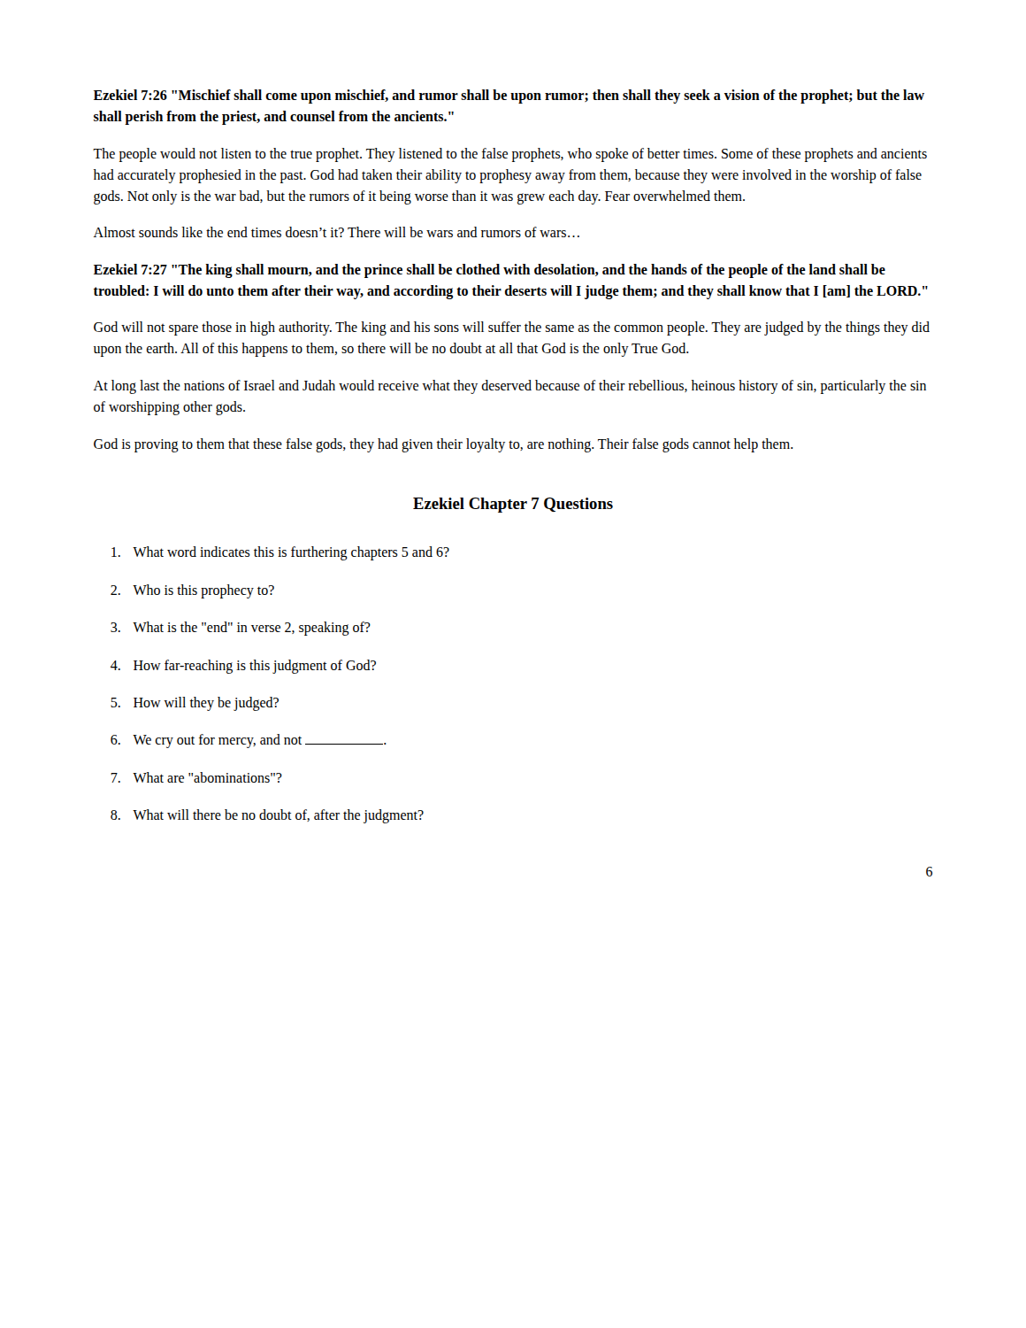Ezekiel 7:26 "Mischief shall come upon mischief, and rumor shall be upon rumor; then shall they seek a vision of the prophet; but the law shall perish from the priest, and counsel from the ancients."
The people would not listen to the true prophet. They listened to the false prophets, who spoke of better times. Some of these prophets and ancients had accurately prophesied in the past. God had taken their ability to prophesy away from them, because they were involved in the worship of false gods. Not only is the war bad, but the rumors of it being worse than it was grew each day. Fear overwhelmed them.
Almost sounds like the end times doesn’t it? There will be wars and rumors of wars…
Ezekiel 7:27 "The king shall mourn, and the prince shall be clothed with desolation, and the hands of the people of the land shall be troubled: I will do unto them after their way, and according to their deserts will I judge them; and they shall know that I [am] the LORD."
God will not spare those in high authority. The king and his sons will suffer the same as the common people. They are judged by the things they did upon the earth. All of this happens to them, so there will be no doubt at all that God is the only True God.
At long last the nations of Israel and Judah would receive what they deserved because of their rebellious, heinous history of sin, particularly the sin of worshipping other gods.
God is proving to them that these false gods, they had given their loyalty to, are nothing. Their false gods cannot help them.
Ezekiel Chapter 7 Questions
What word indicates this is furthering chapters 5 and 6?
Who is this prophecy to?
What is the "end" in verse 2, speaking of?
How far-reaching is this judgment of God?
How will they be judged?
We cry out for mercy, and not .
What are "abominations"?
What will there be no doubt of, after the judgment?
6